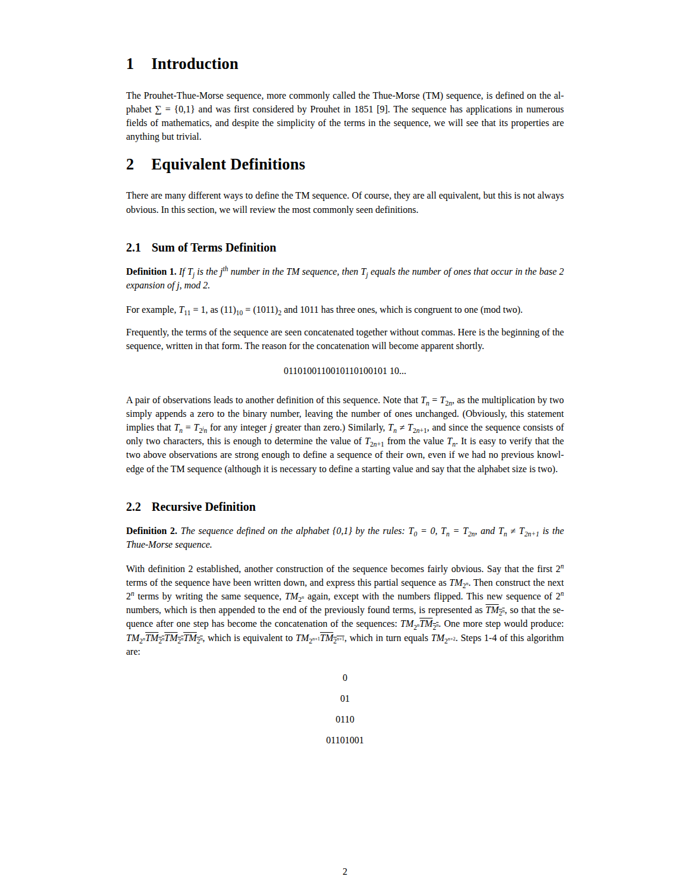1 Introduction
The Prouhet-Thue-Morse sequence, more commonly called the Thue-Morse (TM) sequence, is defined on the alphabet ∑ = {0,1} and was first considered by Prouhet in 1851 [9]. The sequence has applications in numerous fields of mathematics, and despite the simplicity of the terms in the sequence, we will see that its properties are anything but trivial.
2 Equivalent Definitions
There are many different ways to define the TM sequence. Of course, they are all equivalent, but this is not always obvious. In this section, we will review the most commonly seen definitions.
2.1 Sum of Terms Definition
Definition 1. If Tj is the jth number in the TM sequence, then Tj equals the number of ones that occur in the base 2 expansion of j, mod 2.
For example, T11 = 1, as (11)10 = (1011)2 and 1011 has three ones, which is congruent to one (mod two).
Frequently, the terms of the sequence are seen concatenated together without commas. Here is the beginning of the sequence, written in that form. The reason for the concatenation will become apparent shortly.
0110100110010110100101 10...
A pair of observations leads to another definition of this sequence. Note that Tn = T2n, as the multiplication by two simply appends a zero to the binary number, leaving the number of ones unchanged. (Obviously, this statement implies that Tn = T2jn for any integer j greater than zero.) Similarly, Tn ≠ T2n+1, and since the sequence consists of only two characters, this is enough to determine the value of T2n+1 from the value Tn. It is easy to verify that the two above observations are strong enough to define a sequence of their own, even if we had no previous knowledge of the TM sequence (although it is necessary to define a starting value and say that the alphabet size is two).
2.2 Recursive Definition
Definition 2. The sequence defined on the alphabet {0,1} by the rules: T0 = 0, Tn = T2n, and Tn ≠ T2n+1 is the Thue-Morse sequence.
With definition 2 established, another construction of the sequence becomes fairly obvious. Say that the first 2n terms of the sequence have been written down, and express this partial sequence as TM2n. Then construct the next 2n terms by writing the same sequence, TM2n again, except with the numbers flipped. This new sequence of 2n numbers, which is then appended to the end of the previously found terms, is represented as TM2n, so that the sequence after one step has become the concatenation of the sequences: TM2nTM2n. One more step would produce: TM2nTM2nTM2n TM2n, which is equivalent to TM2n+1TM2n+1, which in turn equals TM2n+2. Steps 1-4 of this algorithm are:
0
01
0110
01101001
2